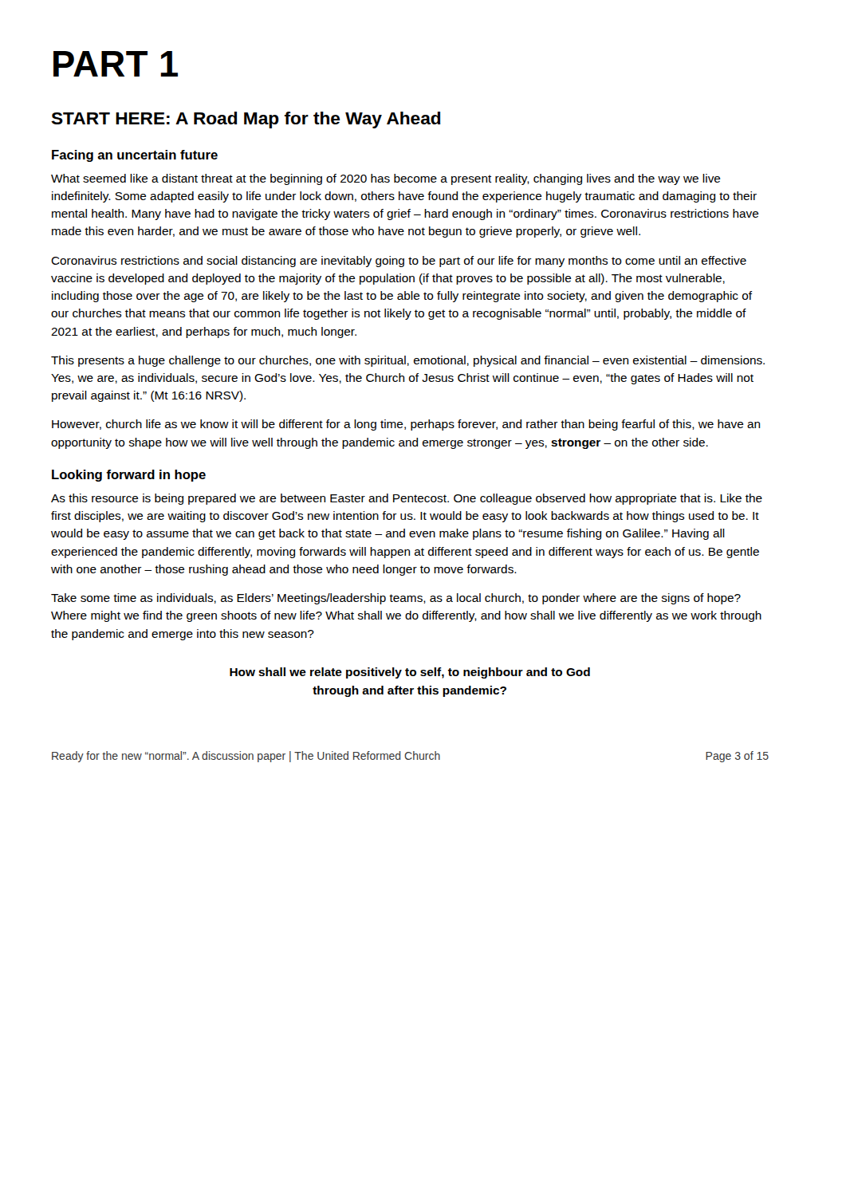PART 1
START HERE: A Road Map for the Way Ahead
Facing an uncertain future
What seemed like a distant threat at the beginning of 2020 has become a present reality, changing lives and the way we live indefinitely. Some adapted easily to life under lock down, others have found the experience hugely traumatic and damaging to their mental health. Many have had to navigate the tricky waters of grief – hard enough in “ordinary” times. Coronavirus restrictions have made this even harder, and we must be aware of those who have not begun to grieve properly, or grieve well.
Coronavirus restrictions and social distancing are inevitably going to be part of our life for many months to come until an effective vaccine is developed and deployed to the majority of the population (if that proves to be possible at all). The most vulnerable, including those over the age of 70, are likely to be the last to be able to fully reintegrate into society, and given the demographic of our churches that means that our common life together is not likely to get to a recognisable “normal” until, probably, the middle of 2021 at the earliest, and perhaps for much, much longer.
This presents a huge challenge to our churches, one with spiritual, emotional, physical and financial – even existential – dimensions. Yes, we are, as individuals, secure in God’s love. Yes, the Church of Jesus Christ will continue – even, “the gates of Hades will not prevail against it.” (Mt 16:16 NRSV).
However, church life as we know it will be different for a long time, perhaps forever, and rather than being fearful of this, we have an opportunity to shape how we will live well through the pandemic and emerge stronger – yes, stronger – on the other side.
Looking forward in hope
As this resource is being prepared we are between Easter and Pentecost. One colleague observed how appropriate that is. Like the first disciples, we are waiting to discover God’s new intention for us. It would be easy to look backwards at how things used to be. It would be easy to assume that we can get back to that state – and even make plans to “resume fishing on Galilee.” Having all experienced the pandemic differently, moving forwards will happen at different speed and in different ways for each of us. Be gentle with one another – those rushing ahead and those who need longer to move forwards.
Take some time as individuals, as Elders’ Meetings/leadership teams, as a local church, to ponder where are the signs of hope? Where might we find the green shoots of new life? What shall we do differently, and how shall we live differently as we work through the pandemic and emerge into this new season?
How shall we relate positively to self, to neighbour and to God
through and after this pandemic?
Ready for the new “normal”. A discussion paper | The United Reformed Church
Page 3 of 15